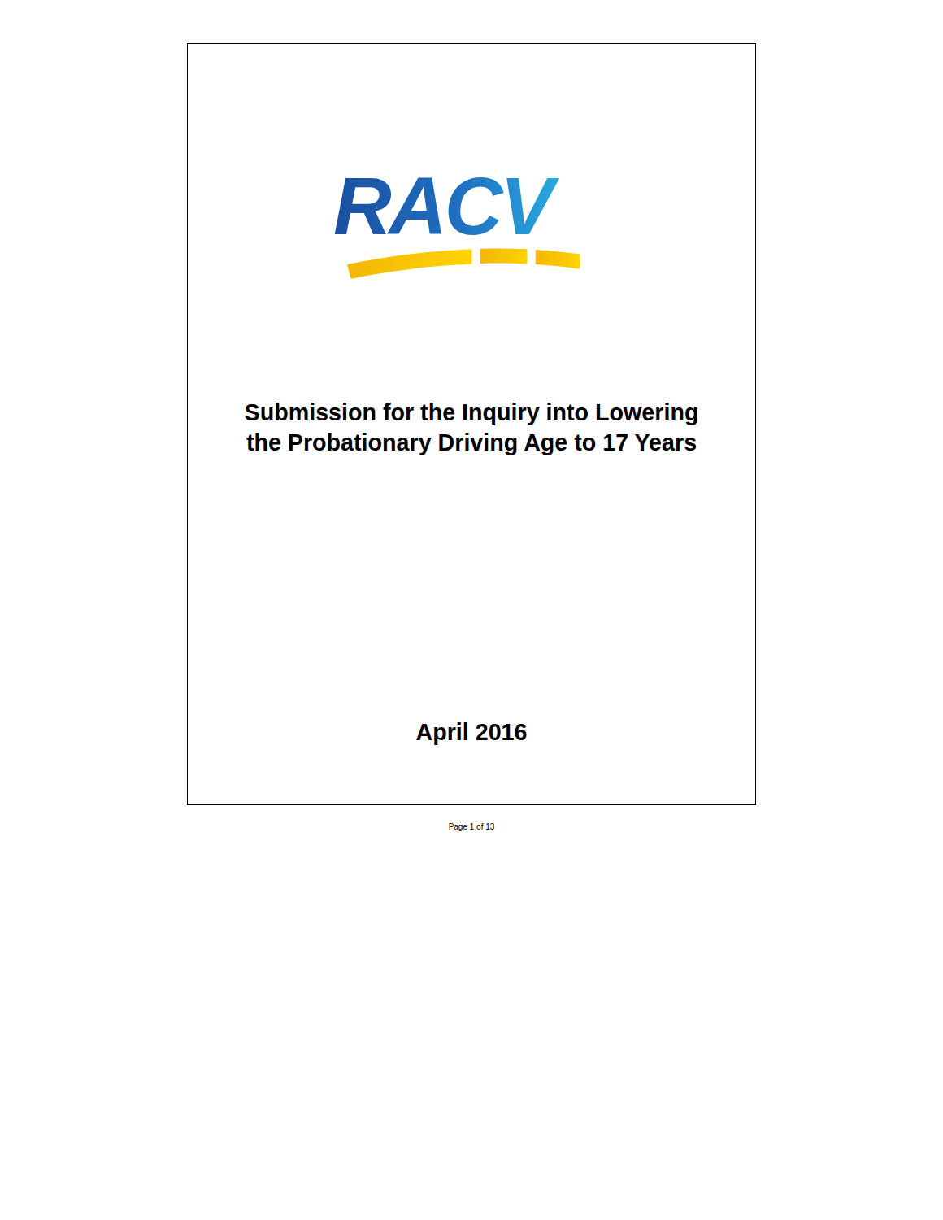RACV
Submission for the Inquiry into Lowering the Probationary Driving Age to 17 Years
April 2016
Page 1 of 13